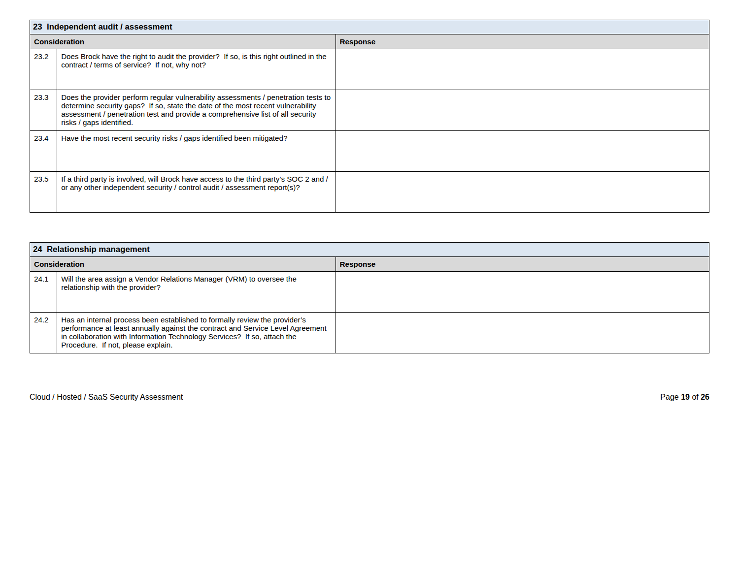23 Independent audit / assessment
| Consideration | Response |
| --- | --- |
| 23.2 | Does Brock have the right to audit the provider? If so, is this right outlined in the contract / terms of service? If not, why not? | |
| 23.3 | Does the provider perform regular vulnerability assessments / penetration tests to determine security gaps? If so, state the date of the most recent vulnerability assessment / penetration test and provide a comprehensive list of all security risks / gaps identified. | |
| 23.4 | Have the most recent security risks / gaps identified been mitigated? | |
| 23.5 | If a third party is involved, will Brock have access to the third party’s SOC 2 and / or any other independent security / control audit / assessment report(s)? | |
24 Relationship management
| Consideration | Response |
| --- | --- |
| 24.1 | Will the area assign a Vendor Relations Manager (VRM) to oversee the relationship with the provider? | |
| 24.2 | Has an internal process been established to formally review the provider’s performance at least annually against the contract and Service Level Agreement in collaboration with Information Technology Services? If so, attach the Procedure. If not, please explain. | |
Cloud / Hosted / SaaS Security Assessment Page 19 of 26